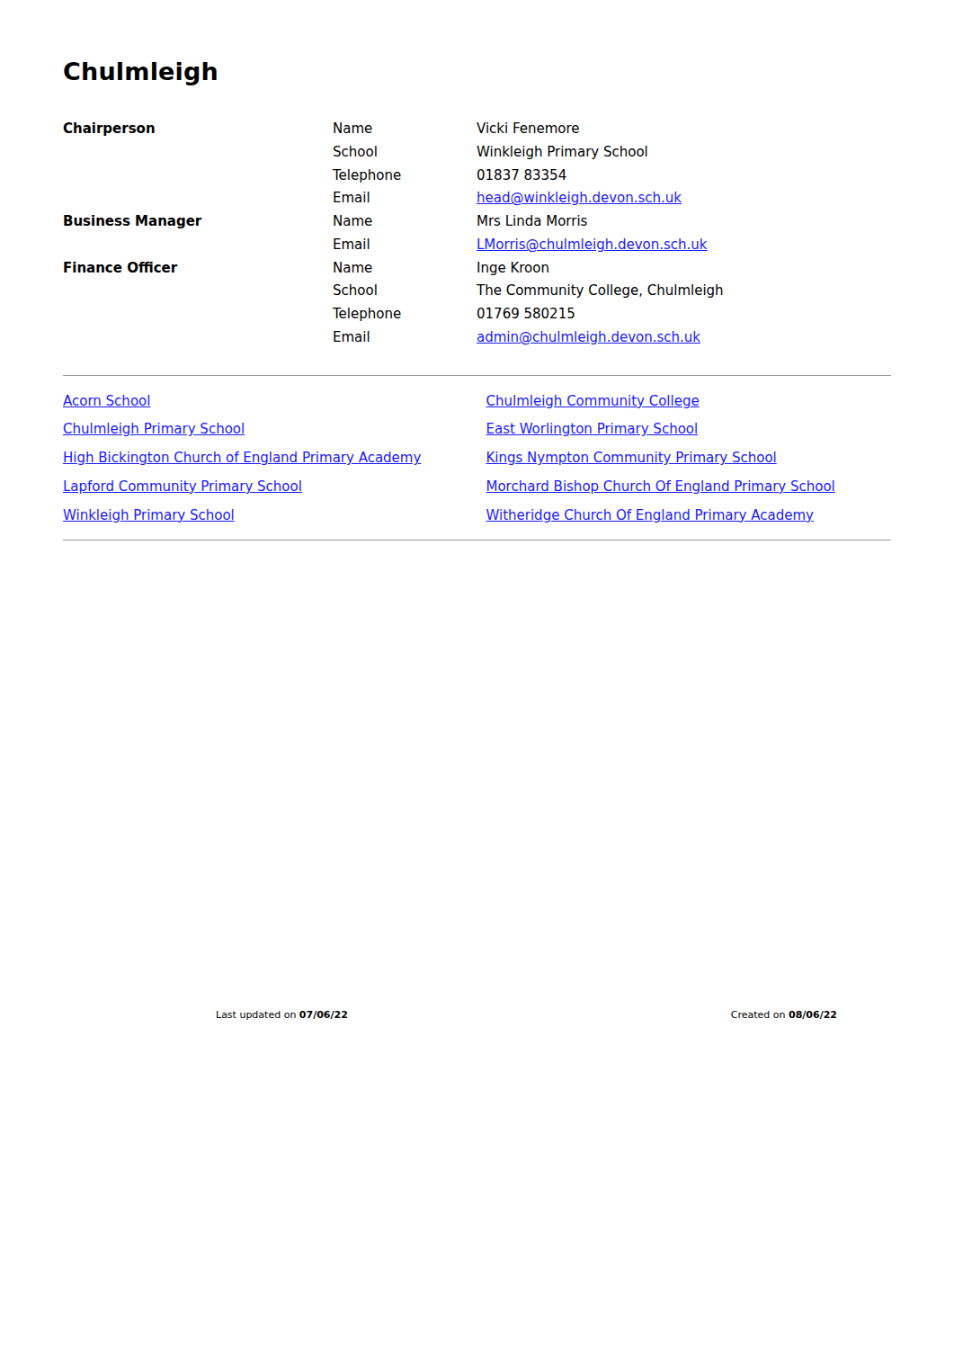Chulmleigh
| Chairperson | / Name / Vicki Fenemore / / School / Winkleigh Primary School / / Telephone / 01837 83354 / / Email / head@winkleigh.devon.sch.uk / |
| Business Manager | / Name / Mrs Linda Morris / / Email / LMorris@chulmleigh.devon.sch.uk / |
| Finance Officer | / Name / Inge Kroon / / School / The Community College, Chulmleigh / / Telephone / 01769 580215 / / Email / admin@chulmleigh.devon.sch.uk / |
| Acorn School | Chulmleigh Community College |
| Chulmleigh Primary School | East Worlington Primary School |
| High Bickington Church of England Primary Academy | Kings Nympton Community Primary School |
| Lapford Community Primary School | Morchard Bishop Church Of England Primary School |
| Winkleigh Primary School | Witheridge Church Of England Primary Academy |
| Last updated on 07/06/22 | Created on 08/06/22 |